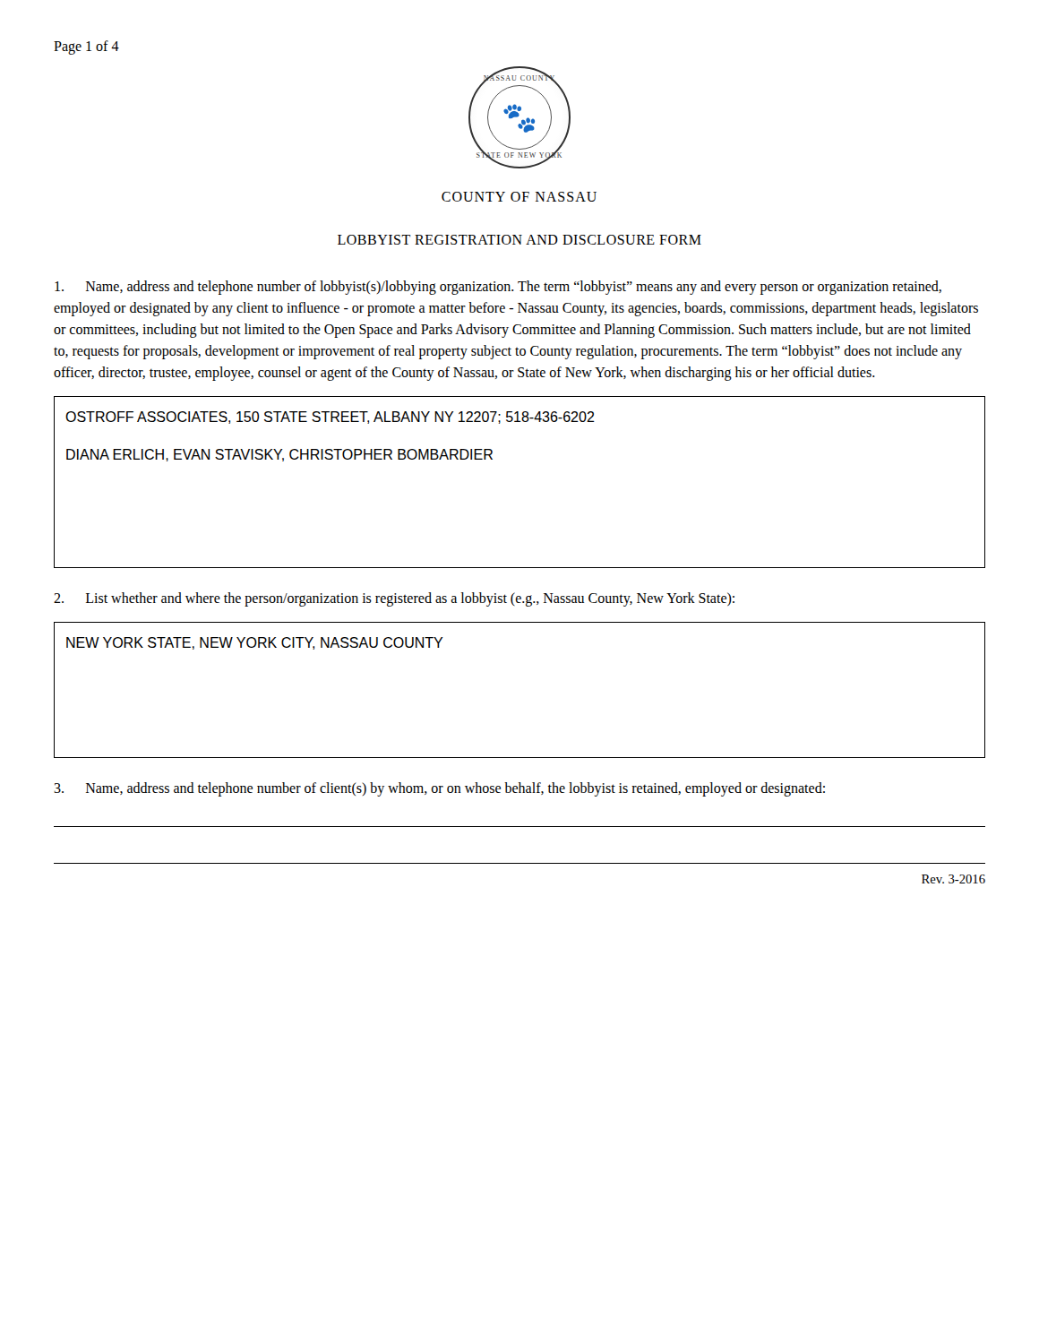Page 1 of 4
Nassau County 🐾 State of New York
COUNTY OF NASSAU
LOBBYIST REGISTRATION AND DISCLOSURE FORM
1. Name, address and telephone number of lobbyist(s)/lobbying organization. The term “lobbyist” means any and every person or organization retained, employed or designated by any client to influence - or promote a matter before - Nassau County, its agencies, boards, commissions, department heads, legislators or committees, including but not limited to the Open Space and Parks Advisory Committee and Planning Commission. Such matters include, but are not limited to, requests for proposals, development or improvement of real property subject to County regulation, procurements. The term “lobbyist” does not include any officer, director, trustee, employee, counsel or agent of the County of Nassau, or State of New York, when discharging his or her official duties.
OSTROFF ASSOCIATES, 150 STATE STREET, ALBANY NY 12207; 518-436-6202
DIANA ERLICH, EVAN STAVISKY, CHRISTOPHER BOMBARDIER
2. List whether and where the person/organization is registered as a lobbyist (e.g., Nassau County, New York State):
NEW YORK STATE, NEW YORK CITY, NASSAU COUNTY
3. Name, address and telephone number of client(s) by whom, or on whose behalf, the lobbyist is retained, employed or designated:
Rev. 3-2016